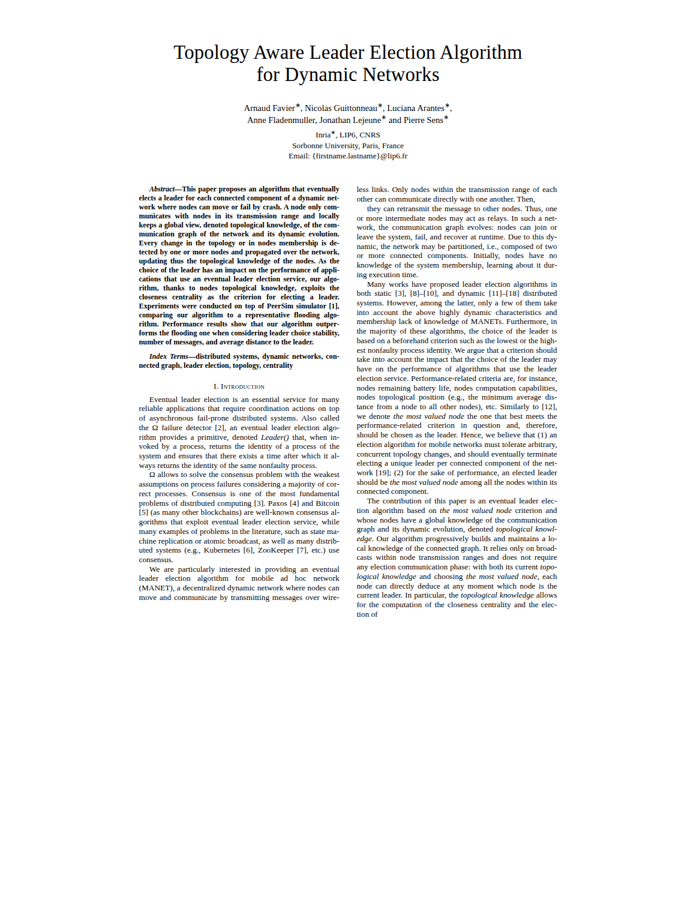Topology Aware Leader Election Algorithm
for Dynamic Networks
Arnaud Favier∗, Nicolas Guittonneau∗, Luciana Arantes∗,
Anne Fladenmuller, Jonathan Lejeune∗ and Pierre Sens∗
Inria∗, LIP6, CNRS
Sorbonne University, Paris, France
Email: {firstname.lastname}@lip6.fr
Abstract—This paper proposes an algorithm that eventually elects a leader for each connected component of a dynamic network where nodes can move or fail by crash. A node only communicates with nodes in its transmission range and locally keeps a global view, denoted topological knowledge, of the communication graph of the network and its dynamic evolution. Every change in the topology or in nodes membership is detected by one or more nodes and propagated over the network, updating thus the topological knowledge of the nodes. As the choice of the leader has an impact on the performance of applications that use an eventual leader election service, our algorithm, thanks to nodes topological knowledge, exploits the closeness centrality as the criterion for electing a leader. Experiments were conducted on top of PeerSim simulator [1], comparing our algorithm to a representative flooding algorithm. Performance results show that our algorithm outperforms the flooding one when considering leader choice stability, number of messages, and average distance to the leader.
Index Terms—distributed systems, dynamic networks, connected graph, leader election, topology, centrality
I. Introduction
Eventual leader election is an essential service for many reliable applications that require coordination actions on top of asynchronous fail-prone distributed systems. Also called the Ω failure detector [2], an eventual leader election algorithm provides a primitive, denoted Leader() that, when invoked by a process, returns the identity of a process of the system and ensures that there exists a time after which it always returns the identity of the same nonfaulty process.
Ω allows to solve the consensus problem with the weakest assumptions on process failures considering a majority of correct processes. Consensus is one of the most fundamental problems of distributed computing [3]. Paxos [4] and Bitcoin [5] (as many other blockchains) are well-known consensus algorithms that exploit eventual leader election service, while many examples of problems in the literature, such as state machine replication or atomic broadcast, as well as many distributed systems (e.g., Kubernetes [6], ZooKeeper [7], etc.) use consensus.
We are particularly interested in providing an eventual leader election algorithm for mobile ad hoc network (MANET), a decentralized dynamic network where nodes can move and communicate by transmitting messages over wireless links. Only nodes within the transmission range of each other can communicate directly with one another. Then,
they can retransmit the message to other nodes. Thus, one or more intermediate nodes may act as relays. In such a network, the communication graph evolves: nodes can join or leave the system, fail, and recover at runtime. Due to this dynamic, the network may be partitioned, i.e., composed of two or more connected components. Initially, nodes have no knowledge of the system membership, learning about it during execution time.
Many works have proposed leader election algorithms in both static [3], [8]–[10], and dynamic [11]–[18] distributed systems. However, among the latter, only a few of them take into account the above highly dynamic characteristics and membership lack of knowledge of MANETs. Furthermore, in the majority of these algorithms, the choice of the leader is based on a beforehand criterion such as the lowest or the highest nonfaulty process identity. We argue that a criterion should take into account the impact that the choice of the leader may have on the performance of algorithms that use the leader election service. Performance-related criteria are, for instance, nodes remaining battery life, nodes computation capabilities, nodes topological position (e.g., the minimum average distance from a node to all other nodes), etc. Similarly to [12], we denote the most valued node the one that best meets the performance-related criterion in question and, therefore, should be chosen as the leader. Hence, we believe that (1) an election algorithm for mobile networks must tolerate arbitrary, concurrent topology changes, and should eventually terminate electing a unique leader per connected component of the network [19]; (2) for the sake of performance, an elected leader should be the most valued node among all the nodes within its connected component.
The contribution of this paper is an eventual leader election algorithm based on the most valued node criterion and whose nodes have a global knowledge of the communication graph and its dynamic evolution, denoted topological knowledge. Our algorithm progressively builds and maintains a local knowledge of the connected graph. It relies only on broadcasts within node transmission ranges and does not require any election communication phase: with both its current topological knowledge and choosing the most valued node, each node can directly deduce at any moment which node is the current leader. In particular, the topological knowledge allows for the computation of the closeness centrality and the election of